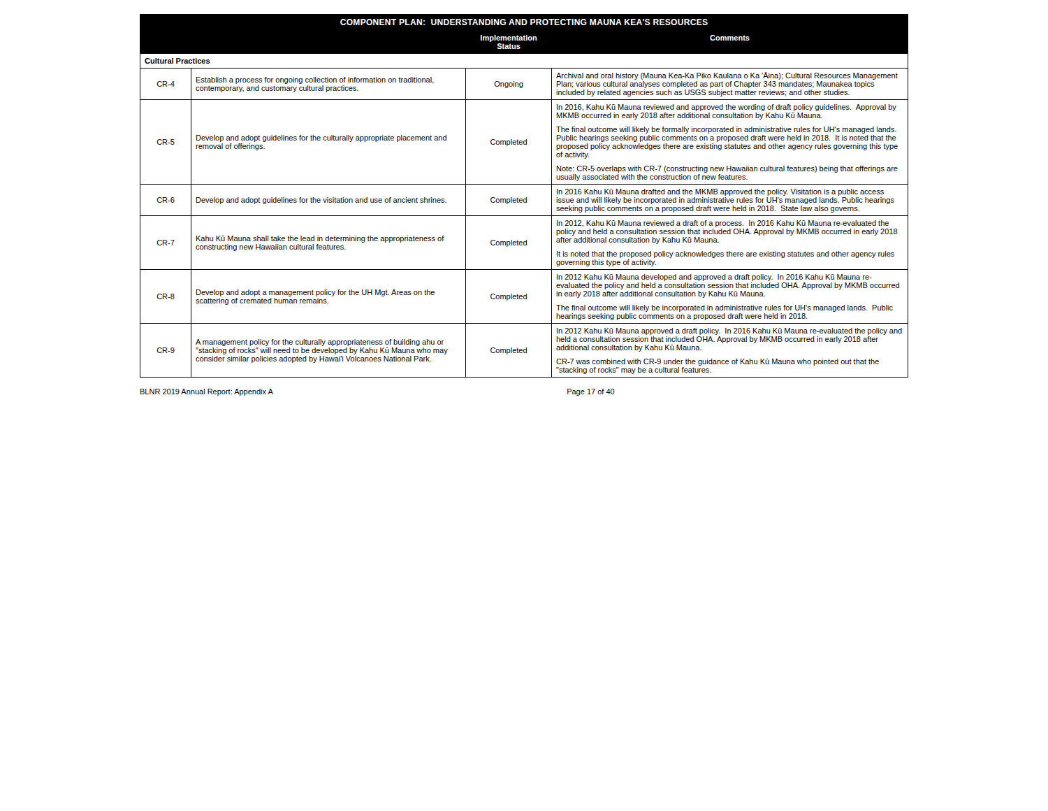| COMPONENT PLAN: UNDERSTANDING AND PROTECTING MAUNA KEA'S RESOURCES |
| --- |
| | Implementation Status | Comments |
| Cultural Practices |
| CR-4 | Establish a process for ongoing collection of information on traditional, contemporary, and customary cultural practices. | Ongoing | Archival and oral history (Mauna Kea-Ka Piko Kaulana o Ka 'Āina); Cultural Resources Management Plan; various cultural analyses completed as part of Chapter 343 mandates; Maunakea topics included by related agencies such as USGS subject matter reviews; and other studies. |
| CR-5 | Develop and adopt guidelines for the culturally appropriate placement and removal of offerings. | Completed | In 2016, Kahu Kū Mauna reviewed and approved the wording of draft policy guidelines. Approval by MKMB occurred in early 2018 after additional consultation by Kahu Kū Mauna. The final outcome will likely be formally incorporated in administrative rules for UH's managed lands. Public hearings seeking public comments on a proposed draft were held in 2018. It is noted that the proposed policy acknowledges there are existing statutes and other agency rules governing this type of activity. Note: CR-5 overlaps with CR-7 (constructing new Hawaiian cultural features) being that offerings are usually associated with the construction of new features. |
| CR-6 | Develop and adopt guidelines for the visitation and use of ancient shrines. | Completed | In 2016 Kahu Kū Mauna drafted and the MKMB approved the policy. Visitation is a public access issue and will likely be incorporated in administrative rules for UH's managed lands. Public hearings seeking public comments on a proposed draft were held in 2018. State law also governs. |
| CR-7 | Kahu Kū Mauna shall take the lead in determining the appropriateness of constructing new Hawaiian cultural features. | Completed | In 2012, Kahu Kū Mauna reviewed a draft of a process. In 2016 Kahu Kū Mauna re-evaluated the policy and held a consultation session that included OHA. Approval by MKMB occurred in early 2018 after additional consultation by Kahu Kū Mauna. It is noted that the proposed policy acknowledges there are existing statutes and other agency rules governing this type of activity. |
| CR-8 | Develop and adopt a management policy for the UH Mgt. Areas on the scattering of cremated human remains. | Completed | In 2012 Kahu Kū Mauna developed and approved a draft policy. In 2016 Kahu Kū Mauna re-evaluated the policy and held a consultation session that included OHA. Approval by MKMB occurred in early 2018 after additional consultation by Kahu Kū Mauna. The final outcome will likely be incorporated in administrative rules for UH's managed lands. Public hearings seeking public comments on a proposed draft were held in 2018. |
| CR-9 | A management policy for the culturally appropriateness of building ahu or "stacking of rocks" will need to be developed by Kahu Kū Mauna who may consider similar policies adopted by Hawai'i Volcanoes National Park. | Completed | In 2012 Kahu Kū Mauna approved a draft policy. In 2016 Kahu Kū Mauna re-evaluated the policy and held a consultation session that included OHA. Approval by MKMB occurred in early 2018 after additional consultation by Kahu Kū Mauna. CR-7 was combined with CR-9 under the guidance of Kahu Kū Mauna who pointed out that the "stacking of rocks" may be a cultural features. |
BLNR 2019 Annual Report: Appendix A
Page 17 of 40